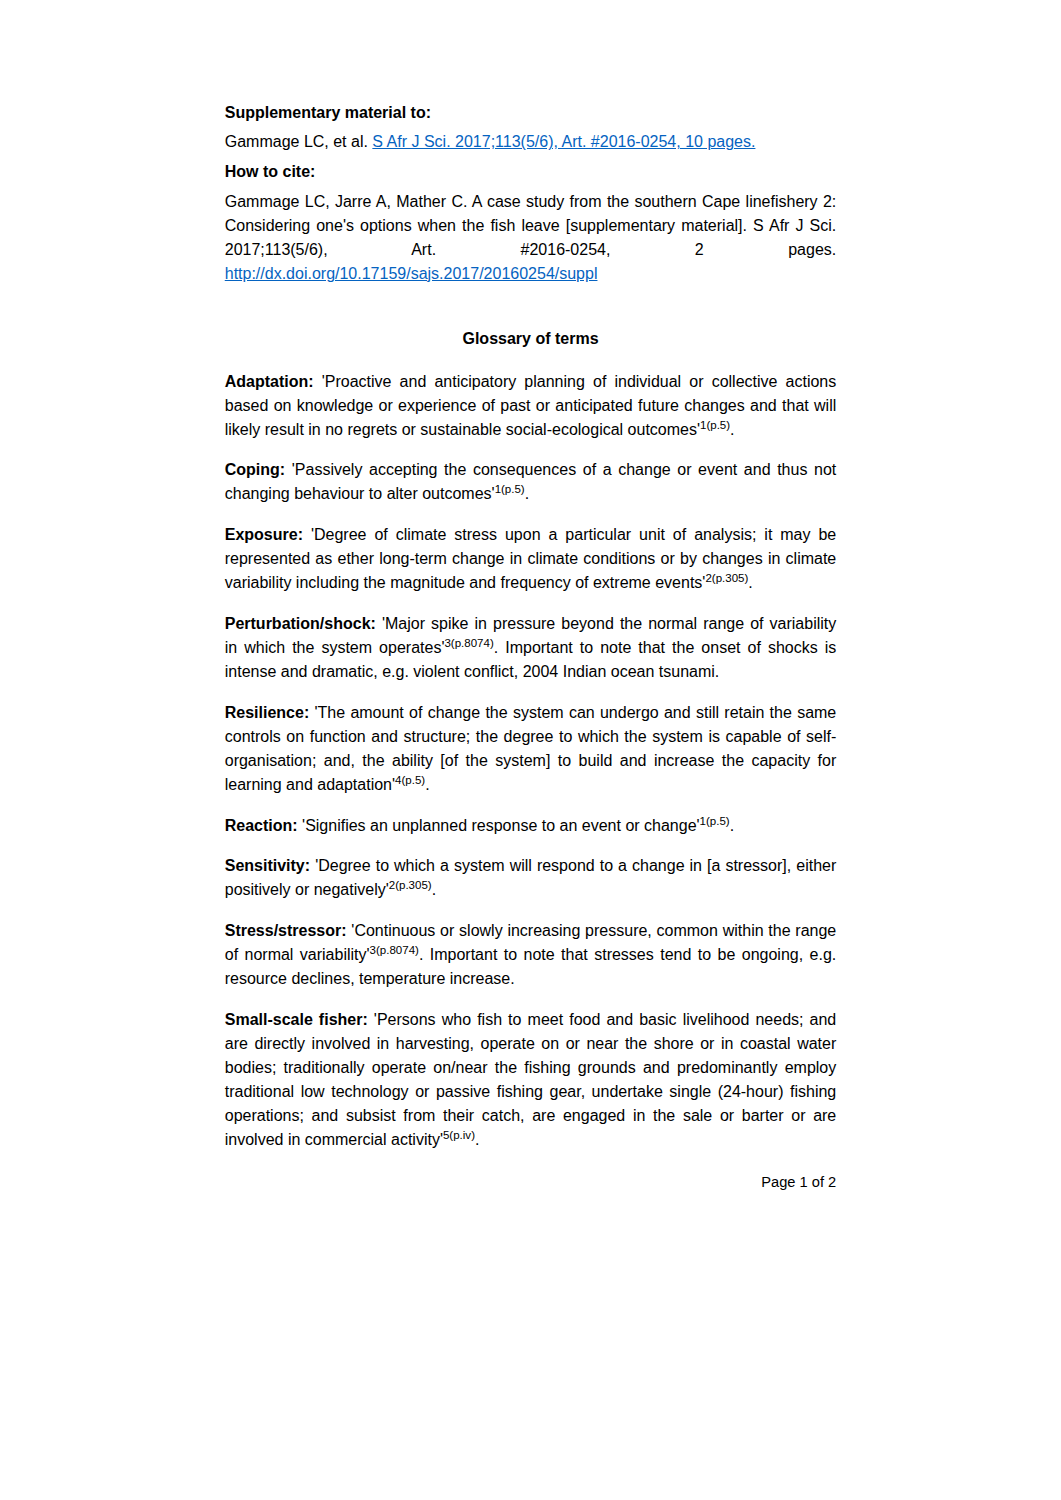Supplementary material to:
Gammage LC, et al. S Afr J Sci. 2017;113(5/6), Art. #2016-0254, 10 pages.
How to cite:
Gammage LC, Jarre A, Mather C. A case study from the southern Cape linefishery 2: Considering one's options when the fish leave [supplementary material]. S Afr J Sci. 2017;113(5/6), Art. #2016-0254, 2 pages. http://dx.doi.org/10.17159/sajs.2017/20160254/suppl
Glossary of terms
Adaptation: 'Proactive and anticipatory planning of individual or collective actions based on knowledge or experience of past or anticipated future changes and that will likely result in no regrets or sustainable social-ecological outcomes'1(p.5).
Coping: 'Passively accepting the consequences of a change or event and thus not changing behaviour to alter outcomes'1(p.5).
Exposure: 'Degree of climate stress upon a particular unit of analysis; it may be represented as ether long-term change in climate conditions or by changes in climate variability including the magnitude and frequency of extreme events'2(p.305).
Perturbation/shock: 'Major spike in pressure beyond the normal range of variability in which the system operates'3(p.8074). Important to note that the onset of shocks is intense and dramatic, e.g. violent conflict, 2004 Indian ocean tsunami.
Resilience: 'The amount of change the system can undergo and still retain the same controls on function and structure; the degree to which the system is capable of self-organisation; and, the ability [of the system] to build and increase the capacity for learning and adaptation'4(p.5).
Reaction: 'Signifies an unplanned response to an event or change'1(p.5).
Sensitivity: 'Degree to which a system will respond to a change in [a stressor], either positively or negatively'2(p.305).
Stress/stressor: 'Continuous or slowly increasing pressure, common within the range of normal variability'3(p.8074). Important to note that stresses tend to be ongoing, e.g. resource declines, temperature increase.
Small-scale fisher: 'Persons who fish to meet food and basic livelihood needs; and are directly involved in harvesting, operate on or near the shore or in coastal water bodies; traditionally operate on/near the fishing grounds and predominantly employ traditional low technology or passive fishing gear, undertake single (24-hour) fishing operations; and subsist from their catch, are engaged in the sale or barter or are involved in commercial activity'5(p.iv).
Page 1 of 2